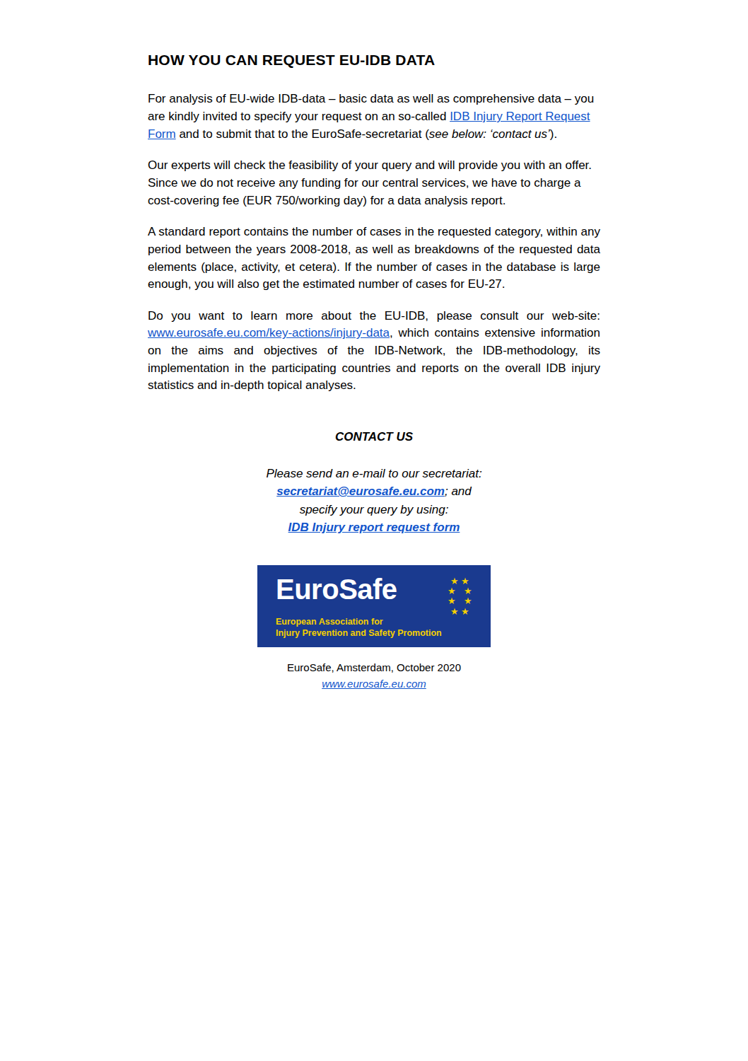HOW YOU CAN REQUEST EU-IDB DATA
For analysis of EU-wide IDB-data – basic data as well as comprehensive data – you are kindly invited to specify your request on an so-called IDB Injury Report Request Form and to submit that to the EuroSafe-secretariat (see below: ‘contact us’).
Our experts will check the feasibility of your query and will provide you with an offer. Since we do not receive any funding for our central services, we have to charge a cost-covering fee (EUR 750/working day) for a data analysis report.
A standard report contains the number of cases in the requested category, within any period between the years 2008-2018, as well as breakdowns of the requested data elements (place, activity, et cetera). If the number of cases in the database is large enough, you will also get the estimated number of cases for EU-27.
Do you want to learn more about the EU-IDB, please consult our web-site: www.eurosafe.eu.com/key-actions/injury-data, which contains extensive information on the aims and objectives of the IDB-Network, the IDB-methodology, its implementation in the participating countries and reports on the overall IDB injury statistics and in-depth topical analyses.
CONTACT US
Please send an e-mail to our secretariat:
secretariat@eurosafe.eu.com; and
specify your query by using:
IDB Injury report request form
★ ★
★ ★
★ ★
★ ★
Euro Safe
European Association for
Injury Prevention and Safety Promotion
EuroSafe, Amsterdam, October 2020
www.eurosafe.eu.com